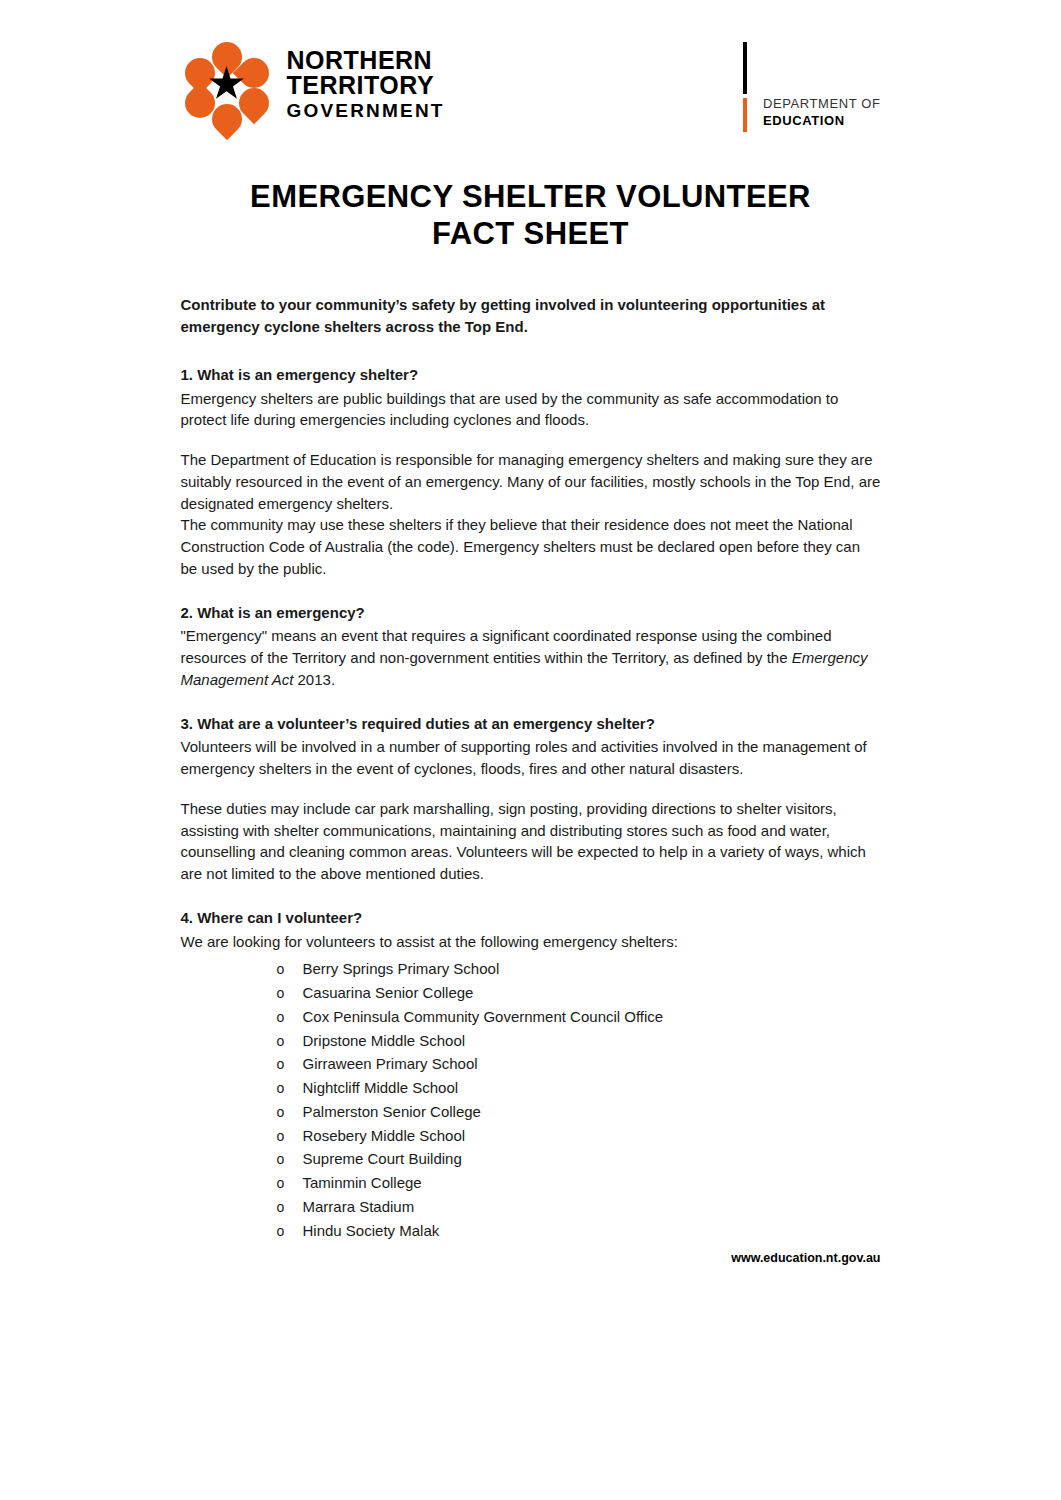NORTHERN TERRITORY GOVERNMENT
DEPARTMENT OF
EDUCATION
EMERGENCY SHELTER VOLUNTEER
FACT SHEET
Contribute to your community’s safety by getting involved in volunteering opportunities at emergency cyclone shelters across the Top End.
1. What is an emergency shelter?
Emergency shelters are public buildings that are used by the community as safe accommodation to protect life during emergencies including cyclones and floods.
The Department of Education is responsible for managing emergency shelters and making sure they are suitably resourced in the event of an emergency. Many of our facilities, mostly schools in the Top End, are designated emergency shelters.
The community may use these shelters if they believe that their residence does not meet the National Construction Code of Australia (the code). Emergency shelters must be declared open before they can be used by the public.
2. What is an emergency?
"Emergency" means an event that requires a significant coordinated response using the combined resources of the Territory and non-government entities within the Territory, as defined by the Emergency Management Act 2013.
3. What are a volunteer’s required duties at an emergency shelter?
Volunteers will be involved in a number of supporting roles and activities involved in the management of emergency shelters in the event of cyclones, floods, fires and other natural disasters.
These duties may include car park marshalling, sign posting, providing directions to shelter visitors, assisting with shelter communications, maintaining and distributing stores such as food and water, counselling and cleaning common areas. Volunteers will be expected to help in a variety of ways, which are not limited to the above mentioned duties.
4. Where can I volunteer?
We are looking for volunteers to assist at the following emergency shelters:
oBerry Springs Primary School
oCasuarina Senior College
oCox Peninsula Community Government Council Office
oDripstone Middle School
oGirraween Primary School
oNightcliff Middle School
oPalmerston Senior College
oRosebery Middle School
oSupreme Court Building
oTaminmin College
oMarrara Stadium
oHindu Society Malak
www.education.nt.gov.au